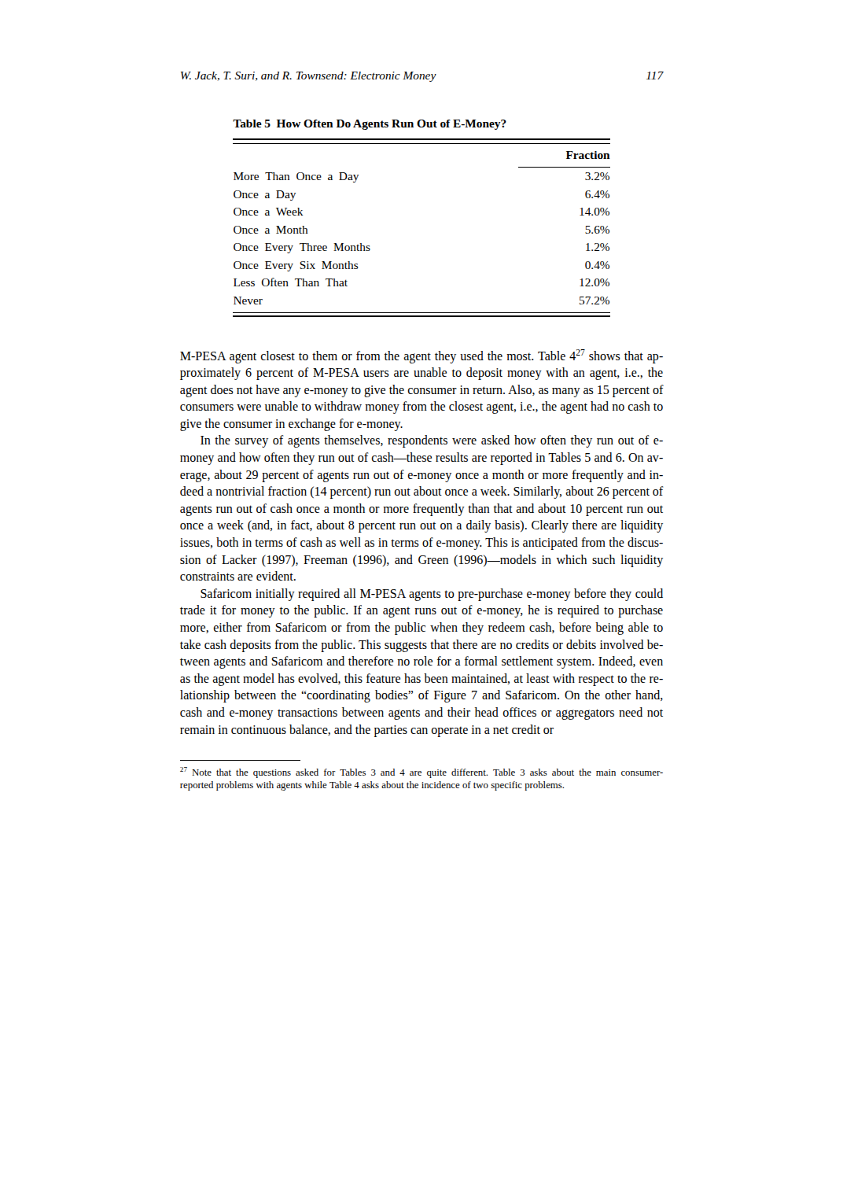W. Jack, T. Suri, and R. Townsend: Electronic Money 117
Table 5 How Often Do Agents Run Out of E-Money?
| | Fraction |
| --- | --- |
| More Than Once a Day | 3.2% |
| Once a Day | 6.4% |
| Once a Week | 14.0% |
| Once a Month | 5.6% |
| Once Every Three Months | 1.2% |
| Once Every Six Months | 0.4% |
| Less Often Than That | 12.0% |
| Never | 57.2% |
M-PESA agent closest to them or from the agent they used the most. Table 427 shows that approximately 6 percent of M-PESA users are unable to deposit money with an agent, i.e., the agent does not have any e-money to give the consumer in return. Also, as many as 15 percent of consumers were unable to withdraw money from the closest agent, i.e., the agent had no cash to give the consumer in exchange for e-money.
In the survey of agents themselves, respondents were asked how often they run out of e-money and how often they run out of cash—these results are reported in Tables 5 and 6. On average, about 29 percent of agents run out of e-money once a month or more frequently and indeed a nontrivial fraction (14 percent) run out about once a week. Similarly, about 26 percent of agents run out of cash once a month or more frequently than that and about 10 percent run out once a week (and, in fact, about 8 percent run out on a daily basis). Clearly there are liquidity issues, both in terms of cash as well as in terms of e-money. This is anticipated from the discussion of Lacker (1997), Freeman (1996), and Green (1996)—models in which such liquidity constraints are evident.
Safaricom initially required all M-PESA agents to pre-purchase e-money before they could trade it for money to the public. If an agent runs out of e-money, he is required to purchase more, either from Safaricom or from the public when they redeem cash, before being able to take cash deposits from the public. This suggests that there are no credits or debits involved between agents and Safaricom and therefore no role for a formal settlement system. Indeed, even as the agent model has evolved, this feature has been maintained, at least with respect to the relationship between the “coordinating bodies” of Figure 7 and Safaricom. On the other hand, cash and e-money transactions between agents and their head offices or aggregators need not remain in continuous balance, and the parties can operate in a net credit or
27 Note that the questions asked for Tables 3 and 4 are quite different. Table 3 asks about the main consumer-reported problems with agents while Table 4 asks about the incidence of two specific problems.